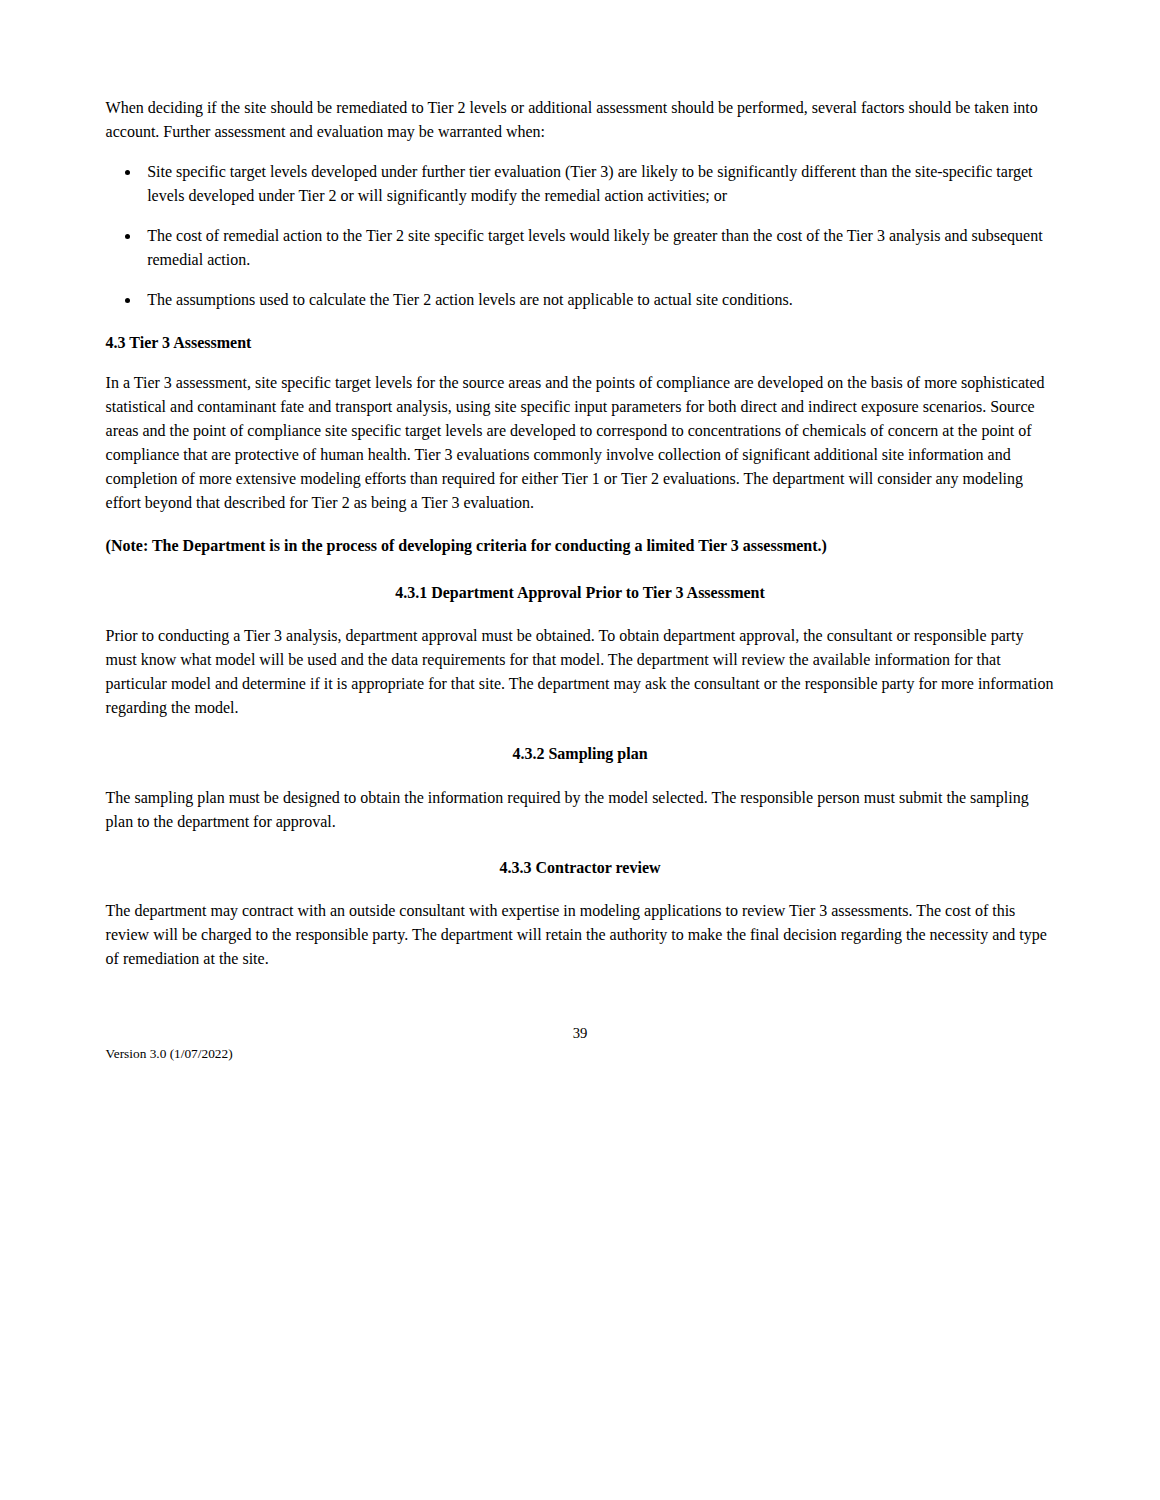When deciding if the site should be remediated to Tier 2 levels or additional assessment should be performed, several factors should be taken into account. Further assessment and evaluation may be warranted when:
Site specific target levels developed under further tier evaluation (Tier 3) are likely to be significantly different than the site-specific target levels developed under Tier 2 or will significantly modify the remedial action activities; or
The cost of remedial action to the Tier 2 site specific target levels would likely be greater than the cost of the Tier 3 analysis and subsequent remedial action.
The assumptions used to calculate the Tier 2 action levels are not applicable to actual site conditions.
4.3 Tier 3 Assessment
In a Tier 3 assessment, site specific target levels for the source areas and the points of compliance are developed on the basis of more sophisticated statistical and contaminant fate and transport analysis, using site specific input parameters for both direct and indirect exposure scenarios. Source areas and the point of compliance site specific target levels are developed to correspond to concentrations of chemicals of concern at the point of compliance that are protective of human health. Tier 3 evaluations commonly involve collection of significant additional site information and completion of more extensive modeling efforts than required for either Tier 1 or Tier 2 evaluations. The department will consider any modeling effort beyond that described for Tier 2 as being a Tier 3 evaluation.
(Note: The Department is in the process of developing criteria for conducting a limited Tier 3 assessment.)
4.3.1 Department Approval Prior to Tier 3 Assessment
Prior to conducting a Tier 3 analysis, department approval must be obtained. To obtain department approval, the consultant or responsible party must know what model will be used and the data requirements for that model. The department will review the available information for that particular model and determine if it is appropriate for that site. The department may ask the consultant or the responsible party for more information regarding the model.
4.3.2 Sampling plan
The sampling plan must be designed to obtain the information required by the model selected. The responsible person must submit the sampling plan to the department for approval.
4.3.3 Contractor review
The department may contract with an outside consultant with expertise in modeling applications to review Tier 3 assessments. The cost of this review will be charged to the responsible party. The department will retain the authority to make the final decision regarding the necessity and type of remediation at the site.
39
Version 3.0 (1/07/2022)